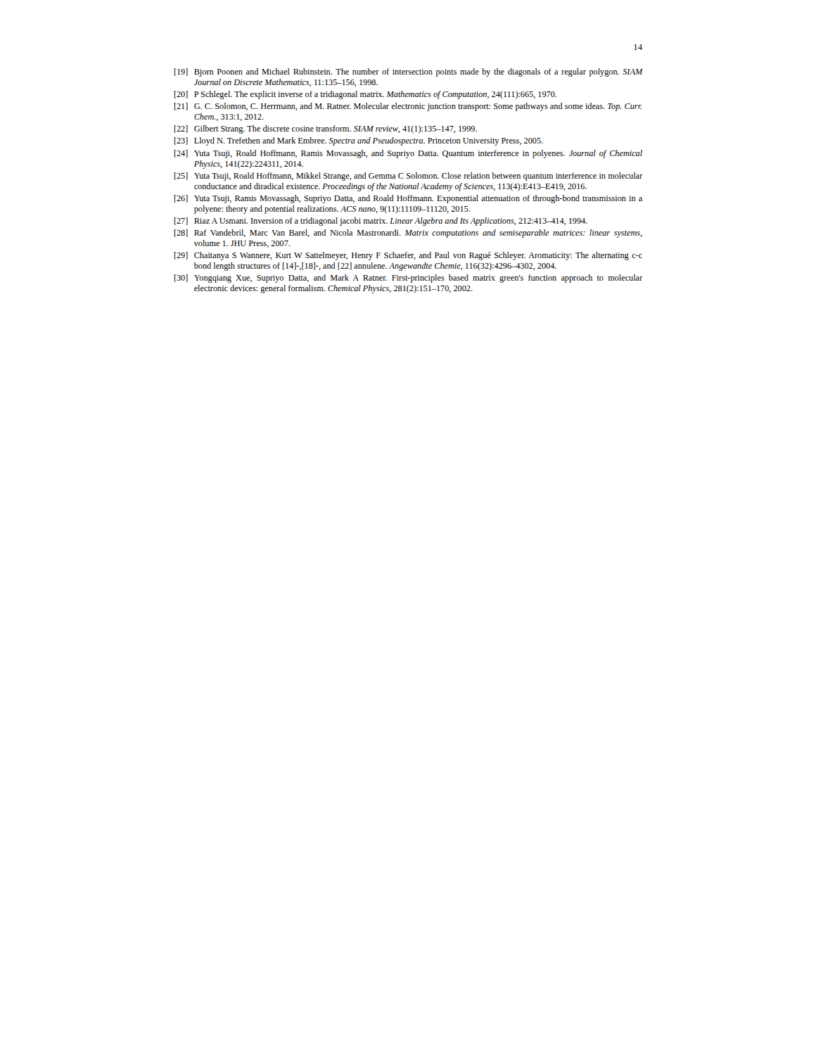14
[19] Bjorn Poonen and Michael Rubinstein. The number of intersection points made by the diagonals of a regular polygon. SIAM Journal on Discrete Mathematics, 11:135–156, 1998.
[20] P Schlegel. The explicit inverse of a tridiagonal matrix. Mathematics of Computation, 24(111):665, 1970.
[21] G. C. Solomon, C. Herrmann, and M. Ratner. Molecular electronic junction transport: Some pathways and some ideas. Top. Curr. Chem., 313:1, 2012.
[22] Gilbert Strang. The discrete cosine transform. SIAM review, 41(1):135–147, 1999.
[23] Lloyd N. Trefethen and Mark Embree. Spectra and Pseudospectra. Princeton University Press, 2005.
[24] Yuta Tsuji, Roald Hoffmann, Ramis Movassagh, and Supriyo Datta. Quantum interference in polyenes. Journal of Chemical Physics, 141(22):224311, 2014.
[25] Yuta Tsuji, Roald Hoffmann, Mikkel Strange, and Gemma C Solomon. Close relation between quantum interference in molecular conductance and diradical existence. Proceedings of the National Academy of Sciences, 113(4):E413–E419, 2016.
[26] Yuta Tsuji, Ramis Movassagh, Supriyo Datta, and Roald Hoffmann. Exponential attenuation of through-bond transmission in a polyene: theory and potential realizations. ACS nano, 9(11):11109–11120, 2015.
[27] Riaz A Usmani. Inversion of a tridiagonal jacobi matrix. Linear Algebra and Its Applications, 212:413–414, 1994.
[28] Raf Vandebril, Marc Van Barel, and Nicola Mastronardi. Matrix computations and semiseparable matrices: linear systems, volume 1. JHU Press, 2007.
[29] Chaitanya S Wannere, Kurt W Sattelmeyer, Henry F Schaefer, and Paul von Ragué Schleyer. Aromaticity: The alternating c-c bond length structures of [14]-,[18]-, and [22] annulene. Angewandte Chemie, 116(32):4296–4302, 2004.
[30] Yongqiang Xue, Supriyo Datta, and Mark A Ratner. First-principles based matrix green's function approach to molecular electronic devices: general formalism. Chemical Physics, 281(2):151–170, 2002.